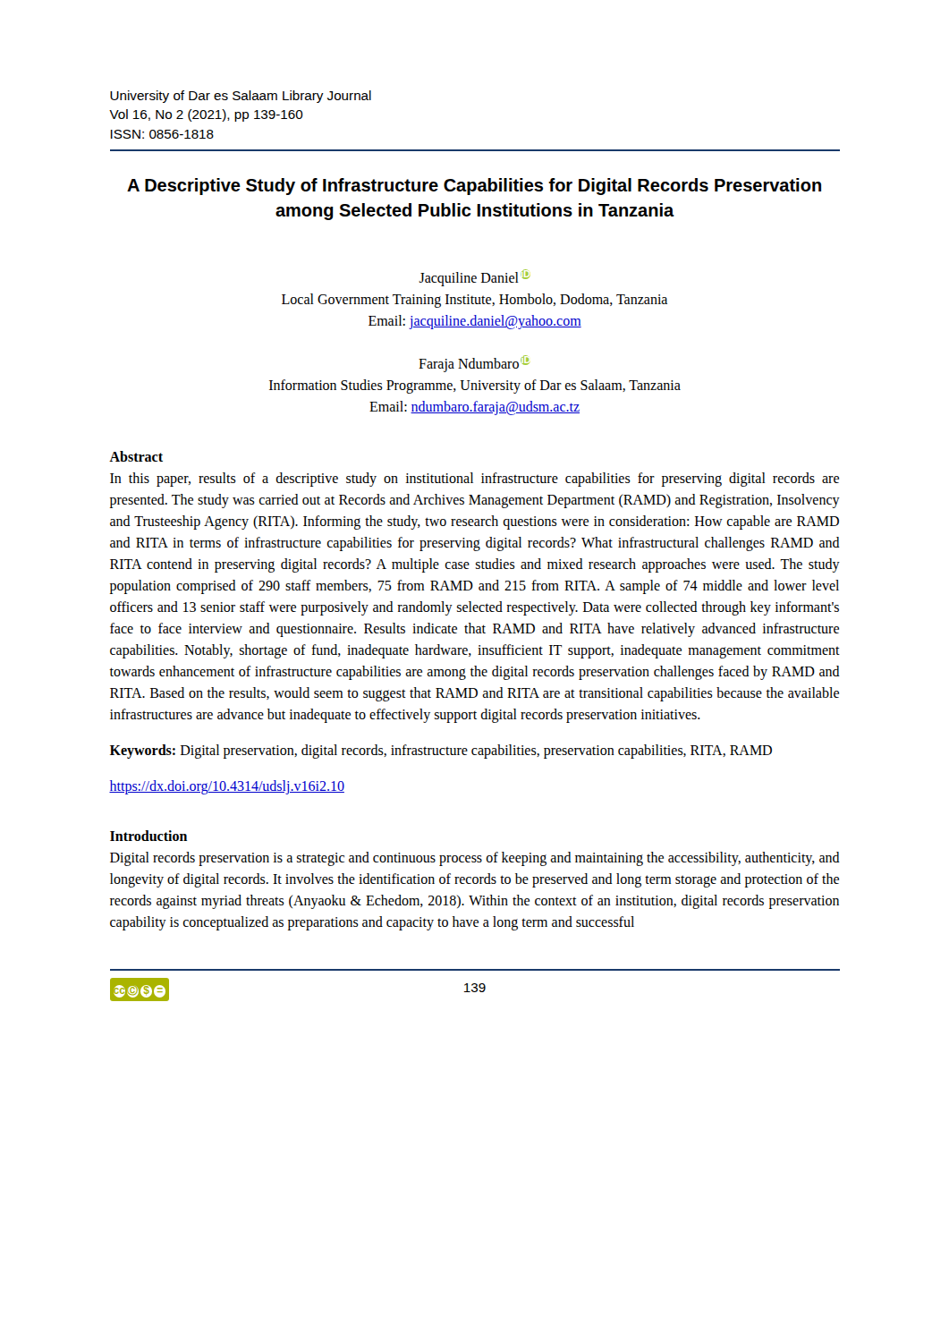University of Dar es Salaam Library Journal
Vol 16, No 2 (2021), pp 139-160
ISSN: 0856-1818
A Descriptive Study of Infrastructure Capabilities for Digital Records Preservation among Selected Public Institutions in Tanzania
Jacquiline Daniel iD
Local Government Training Institute, Hombolo, Dodoma, Tanzania Email: jacquiline.daniel@yahoo.com
Faraja Ndumbaro iD
Information Studies Programme, University of Dar es Salaam, Tanzania Email: ndumbaro.faraja@udsm.ac.tz
Abstract
In this paper, results of a descriptive study on institutional infrastructure capabilities for preserving digital records are presented. The study was carried out at Records and Archives Management Department (RAMD) and Registration, Insolvency and Trusteeship Agency (RITA). Informing the study, two research questions were in consideration: How capable are RAMD and RITA in terms of infrastructure capabilities for preserving digital records? What infrastructural challenges RAMD and RITA contend in preserving digital records? A multiple case studies and mixed research approaches were used. The study population comprised of 290 staff members, 75 from RAMD and 215 from RITA. A sample of 74 middle and lower level officers and 13 senior staff were purposively and randomly selected respectively. Data were collected through key informant's face to face interview and questionnaire. Results indicate that RAMD and RITA have relatively advanced infrastructure capabilities. Notably, shortage of fund, inadequate hardware, insufficient IT support, inadequate management commitment towards enhancement of infrastructure capabilities are among the digital records preservation challenges faced by RAMD and RITA. Based on the results, would seem to suggest that RAMD and RITA are at transitional capabilities because the available infrastructures are advance but inadequate to effectively support digital records preservation initiatives.
Keywords: Digital preservation, digital records, infrastructure capabilities, preservation capabilities, RITA, RAMD
https://dx.doi.org/10.4314/udslj.v16i2.10
Introduction
Digital records preservation is a strategic and continuous process of keeping and maintaining the accessibility, authenticity, and longevity of digital records. It involves the identification of records to be preserved and long term storage and protection of the records against myriad threats (Anyaoku & Echedom, 2018). Within the context of an institution, digital records preservation capability is conceptualized as preparations and capacity to have a long term and successful
ccⒸ$=
139